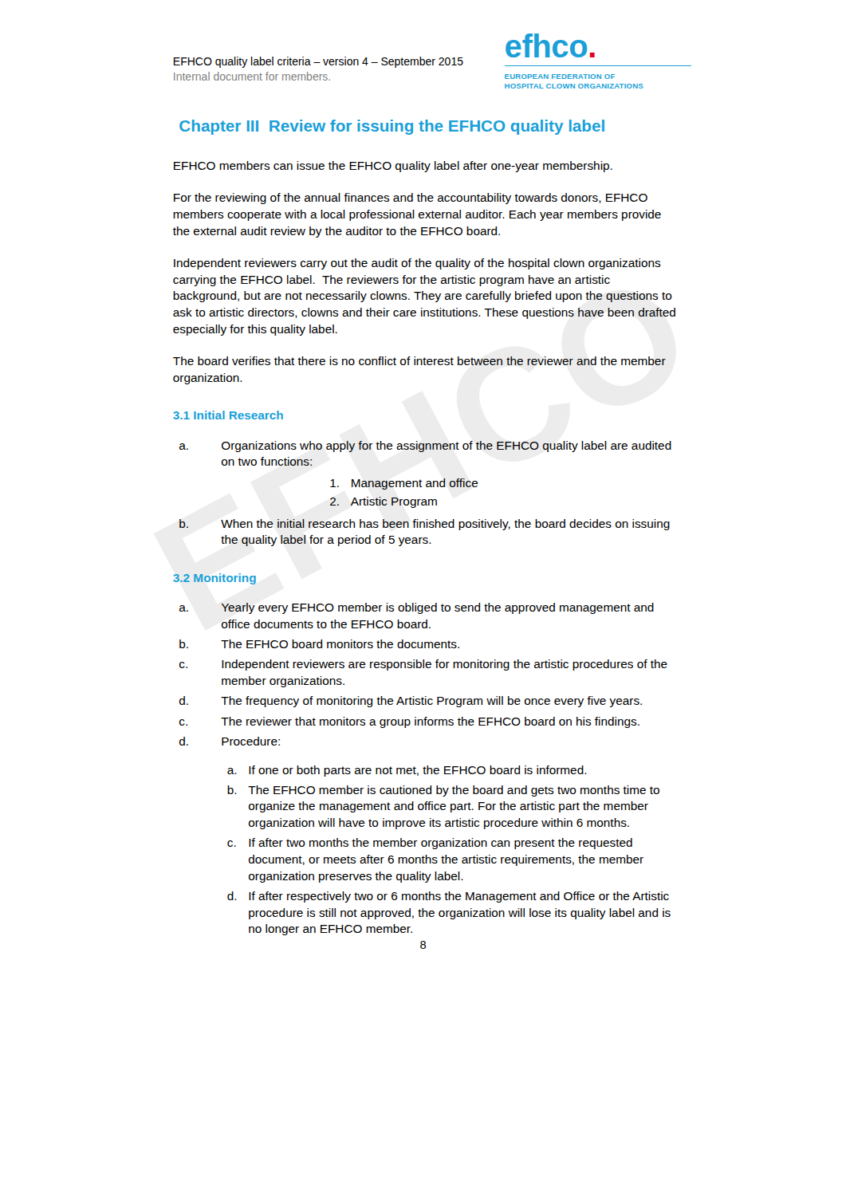EFHCO
efhco.
European Federation of
Hospital Clown Organizations
EFHCO quality label criteria – version 4 – September 2015
Internal document for members.
Chapter III Review for issuing the EFHCO quality label
EFHCO members can issue the EFHCO quality label after one-year membership.
For the reviewing of the annual finances and the accountability towards donors, EFHCO members cooperate with a local professional external auditor. Each year members provide the external audit review by the auditor to the EFHCO board.
Independent reviewers carry out the audit of the quality of the hospital clown organizations carrying the EFHCO label. The reviewers for the artistic program have an artistic background, but are not necessarily clowns. They are carefully briefed upon the questions to ask to artistic directors, clowns and their care institutions. These questions have been drafted especially for this quality label.
The board verifies that there is no conflict of interest between the reviewer and the member organization.
3.1 Initial Research
a.
Organizations who apply for the assignment of the EFHCO quality label are audited on two functions:
1.
Management and office
2.
Artistic Program
b.
When the initial research has been finished positively, the board decides on issuing the quality label for a period of 5 years.
3.2 Monitoring
a.
Yearly every EFHCO member is obliged to send the approved management and office documents to the EFHCO board.
b.
The EFHCO board monitors the documents.
c.
Independent reviewers are responsible for monitoring the artistic procedures of the member organizations.
d.
The frequency of monitoring the Artistic Program will be once every five years.
c.
The reviewer that monitors a group informs the EFHCO board on his findings.
d.
Procedure:
a.
If one or both parts are not met, the EFHCO board is informed.
b.
The EFHCO member is cautioned by the board and gets two months time to organize the management and office part. For the artistic part the member organization will have to improve its artistic procedure within 6 months.
c.
If after two months the member organization can present the requested document, or meets after 6 months the artistic requirements, the member organization preserves the quality label.
d.
If after respectively two or 6 months the Management and Office or the Artistic procedure is still not approved, the organization will lose its quality label and is no longer an EFHCO member.
8